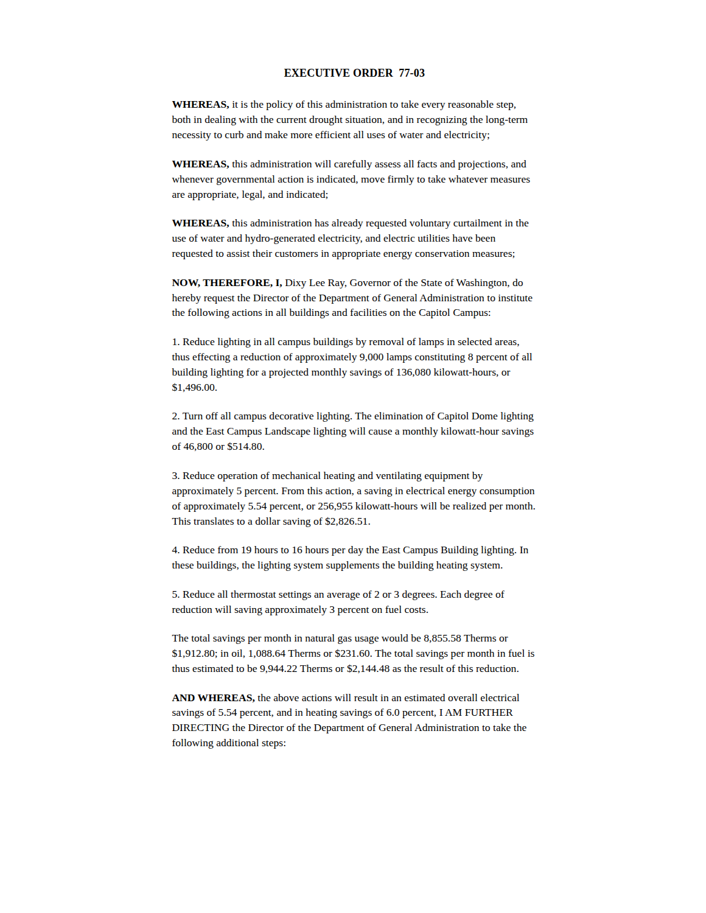EXECUTIVE ORDER 77-03
WHEREAS, it is the policy of this administration to take every reasonable step, both in dealing with the current drought situation, and in recognizing the long-term necessity to curb and make more efficient all uses of water and electricity;
WHEREAS, this administration will carefully assess all facts and projections, and whenever governmental action is indicated, move firmly to take whatever measures are appropriate, legal, and indicated;
WHEREAS, this administration has already requested voluntary curtailment in the use of water and hydro-generated electricity, and electric utilities have been requested to assist their customers in appropriate energy conservation measures;
NOW, THEREFORE, I, Dixy Lee Ray, Governor of the State of Washington, do hereby request the Director of the Department of General Administration to institute the following actions in all buildings and facilities on the Capitol Campus:
1. Reduce lighting in all campus buildings by removal of lamps in selected areas, thus effecting a reduction of approximately 9,000 lamps constituting 8 percent of all building lighting for a projected monthly savings of 136,080 kilowatt-hours, or $1,496.00.
2. Turn off all campus decorative lighting. The elimination of Capitol Dome lighting and the East Campus Landscape lighting will cause a monthly kilowatt-hour savings of 46,800 or $514.80.
3. Reduce operation of mechanical heating and ventilating equipment by approximately 5 percent. From this action, a saving in electrical energy consumption of approximately 5.54 percent, or 256,955 kilowatt-hours will be realized per month. This translates to a dollar saving of $2,826.51.
4. Reduce from 19 hours to 16 hours per day the East Campus Building lighting. In these buildings, the lighting system supplements the building heating system.
5. Reduce all thermostat settings an average of 2 or 3 degrees. Each degree of reduction will saving approximately 3 percent on fuel costs.
The total savings per month in natural gas usage would be 8,855.58 Therms or $1,912.80; in oil, 1,088.64 Therms or $231.60. The total savings per month in fuel is thus estimated to be 9,944.22 Therms or $2,144.48 as the result of this reduction.
AND WHEREAS, the above actions will result in an estimated overall electrical savings of 5.54 percent, and in heating savings of 6.0 percent, I AM FURTHER DIRECTING the Director of the Department of General Administration to take the following additional steps: